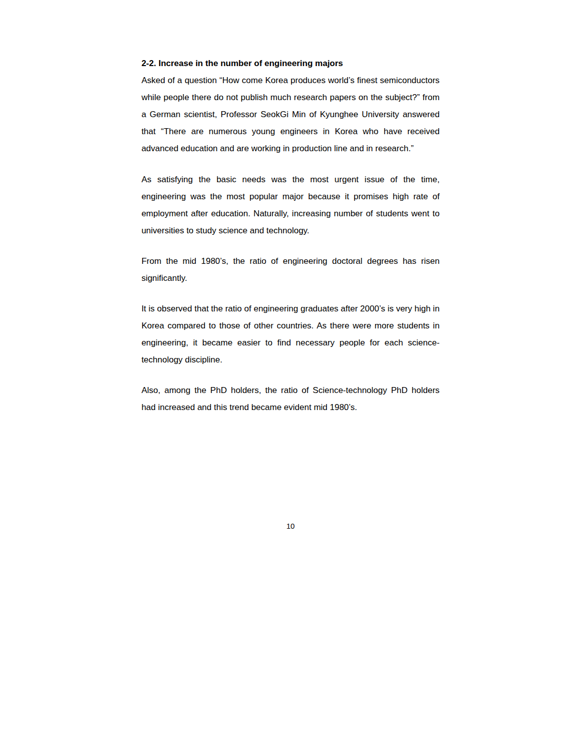2-2. Increase in the number of engineering majors
Asked of a question “How come Korea produces world’s finest semiconductors while people there do not publish much research papers on the subject?” from a German scientist, Professor SeokGi Min of Kyunghee University answered that “There are numerous young engineers in Korea who have received advanced education and are working in production line and in research.”
As satisfying the basic needs was the most urgent issue of the time, engineering was the most popular major because it promises high rate of employment after education. Naturally, increasing number of students went to universities to study science and technology.
From the mid 1980’s, the ratio of engineering doctoral degrees has risen significantly.
It is observed that the ratio of engineering graduates after 2000’s is very high in Korea compared to those of other countries. As there were more students in engineering, it became easier to find necessary people for each science-technology discipline.
Also, among the PhD holders, the ratio of Science-technology PhD holders had increased and this trend became evident mid 1980’s.
10